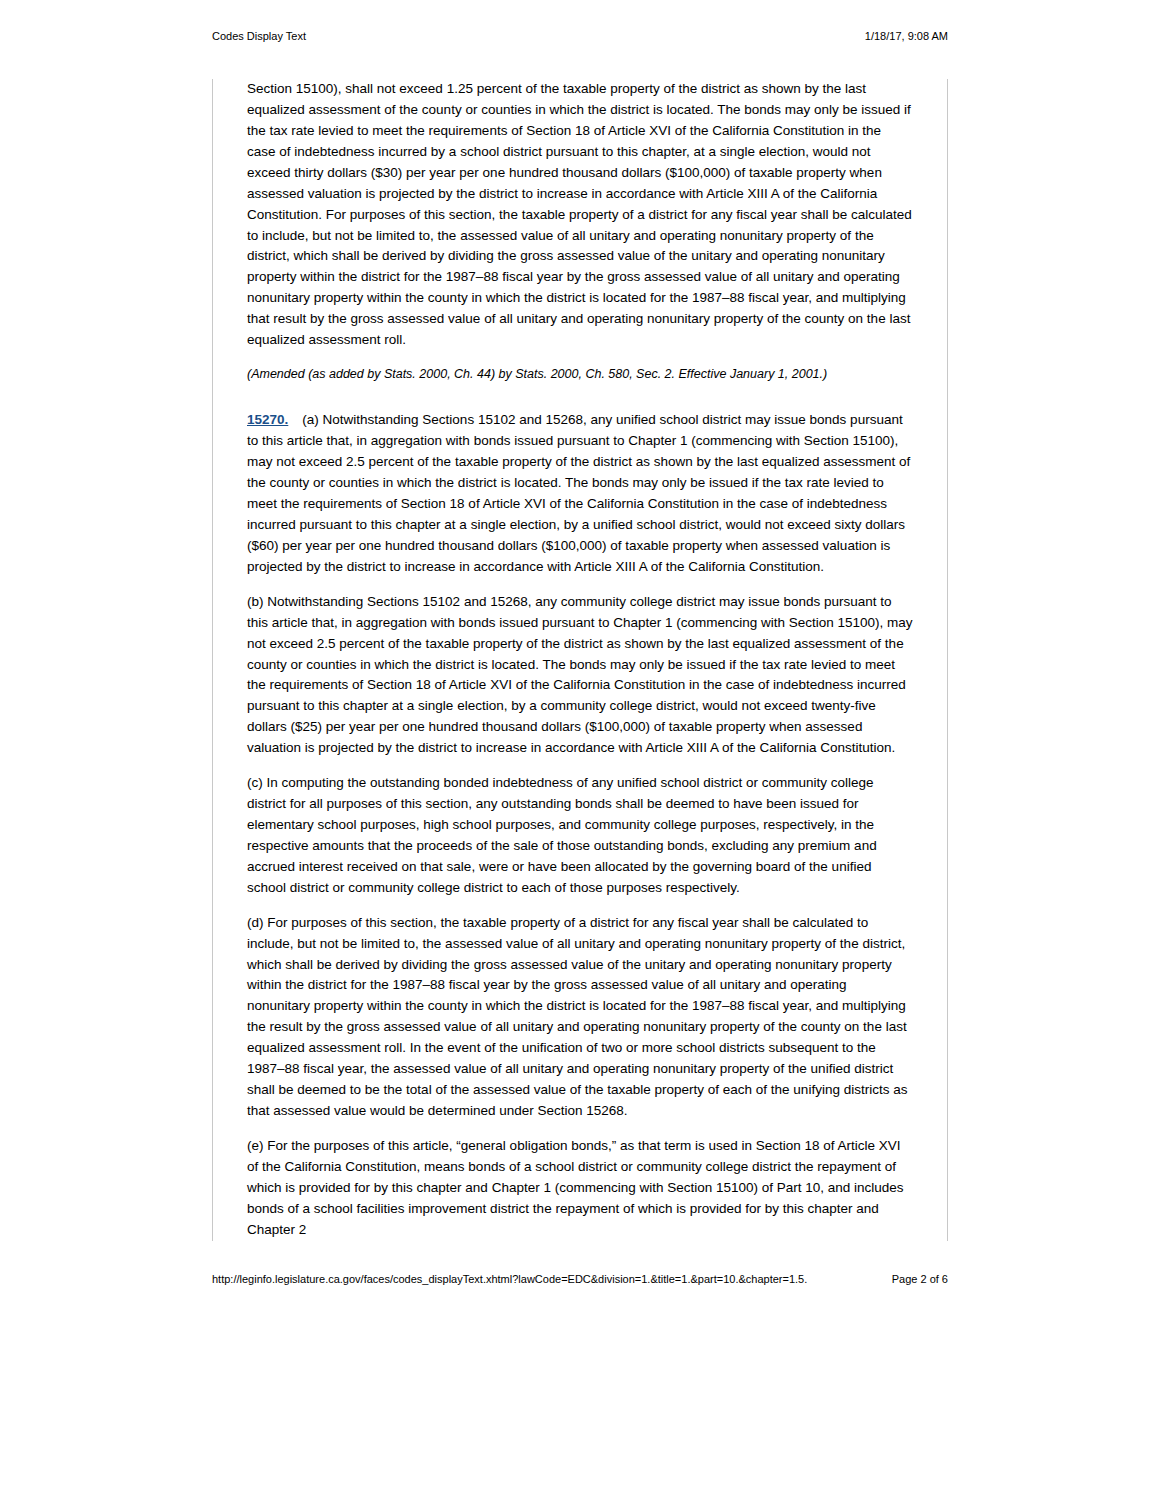Codes Display Text 1/18/17, 9:08 AM
Section 15100), shall not exceed 1.25 percent of the taxable property of the district as shown by the last equalized assessment of the county or counties in which the district is located. The bonds may only be issued if the tax rate levied to meet the requirements of Section 18 of Article XVI of the California Constitution in the case of indebtedness incurred by a school district pursuant to this chapter, at a single election, would not exceed thirty dollars ($30) per year per one hundred thousand dollars ($100,000) of taxable property when assessed valuation is projected by the district to increase in accordance with Article XIII A of the California Constitution. For purposes of this section, the taxable property of a district for any fiscal year shall be calculated to include, but not be limited to, the assessed value of all unitary and operating nonunitary property of the district, which shall be derived by dividing the gross assessed value of the unitary and operating nonunitary property within the district for the 1987–88 fiscal year by the gross assessed value of all unitary and operating nonunitary property within the county in which the district is located for the 1987–88 fiscal year, and multiplying that result by the gross assessed value of all unitary and operating nonunitary property of the county on the last equalized assessment roll.
(Amended (as added by Stats. 2000, Ch. 44) by Stats. 2000, Ch. 580, Sec. 2. Effective January 1, 2001.)
15270. (a) Notwithstanding Sections 15102 and 15268, any unified school district may issue bonds pursuant to this article that, in aggregation with bonds issued pursuant to Chapter 1 (commencing with Section 15100), may not exceed 2.5 percent of the taxable property of the district as shown by the last equalized assessment of the county or counties in which the district is located. The bonds may only be issued if the tax rate levied to meet the requirements of Section 18 of Article XVI of the California Constitution in the case of indebtedness incurred pursuant to this chapter at a single election, by a unified school district, would not exceed sixty dollars ($60) per year per one hundred thousand dollars ($100,000) of taxable property when assessed valuation is projected by the district to increase in accordance with Article XIII A of the California Constitution.
(b) Notwithstanding Sections 15102 and 15268, any community college district may issue bonds pursuant to this article that, in aggregation with bonds issued pursuant to Chapter 1 (commencing with Section 15100), may not exceed 2.5 percent of the taxable property of the district as shown by the last equalized assessment of the county or counties in which the district is located. The bonds may only be issued if the tax rate levied to meet the requirements of Section 18 of Article XVI of the California Constitution in the case of indebtedness incurred pursuant to this chapter at a single election, by a community college district, would not exceed twenty-five dollars ($25) per year per one hundred thousand dollars ($100,000) of taxable property when assessed valuation is projected by the district to increase in accordance with Article XIII A of the California Constitution.
(c) In computing the outstanding bonded indebtedness of any unified school district or community college district for all purposes of this section, any outstanding bonds shall be deemed to have been issued for elementary school purposes, high school purposes, and community college purposes, respectively, in the respective amounts that the proceeds of the sale of those outstanding bonds, excluding any premium and accrued interest received on that sale, were or have been allocated by the governing board of the unified school district or community college district to each of those purposes respectively.
(d) For purposes of this section, the taxable property of a district for any fiscal year shall be calculated to include, but not be limited to, the assessed value of all unitary and operating nonunitary property of the district, which shall be derived by dividing the gross assessed value of the unitary and operating nonunitary property within the district for the 1987–88 fiscal year by the gross assessed value of all unitary and operating nonunitary property within the county in which the district is located for the 1987–88 fiscal year, and multiplying the result by the gross assessed value of all unitary and operating nonunitary property of the county on the last equalized assessment roll. In the event of the unification of two or more school districts subsequent to the 1987–88 fiscal year, the assessed value of all unitary and operating nonunitary property of the unified district shall be deemed to be the total of the assessed value of the taxable property of each of the unifying districts as that assessed value would be determined under Section 15268.
(e) For the purposes of this article, “general obligation bonds,” as that term is used in Section 18 of Article XVI of the California Constitution, means bonds of a school district or community college district the repayment of which is provided for by this chapter and Chapter 1 (commencing with Section 15100) of Part 10, and includes bonds of a school facilities improvement district the repayment of which is provided for by this chapter and Chapter 2
http://leginfo.legislature.ca.gov/faces/codes_displayText.xhtml?lawCode=EDC&division=1.&title=1.&part=10.&chapter=1.5. Page 2 of 6